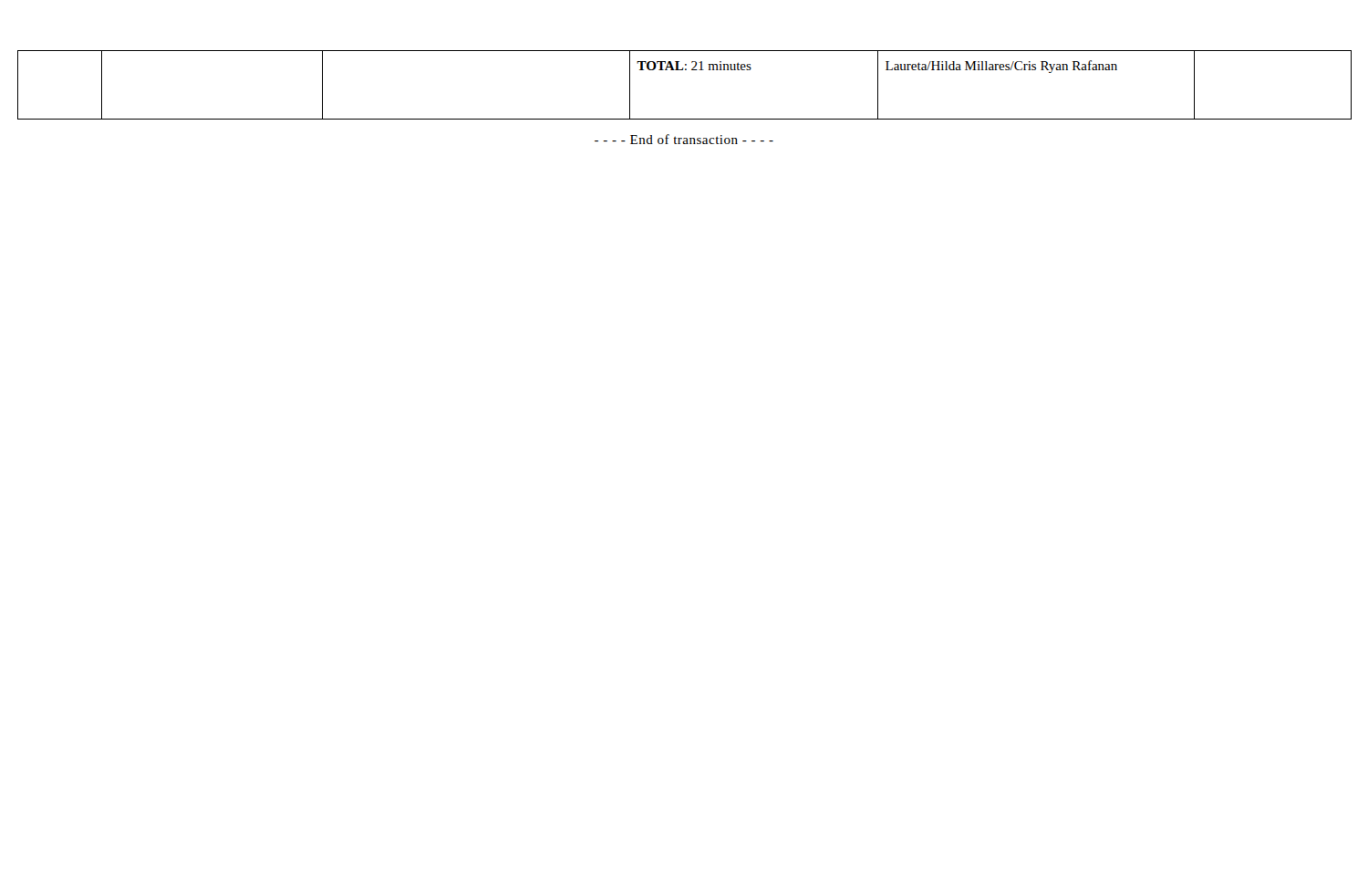| | | | TOTAL : 21 minutes | Laureta/Hilda Millares/Cris Ryan Rafanan | |
- - - - End of transaction - - - -